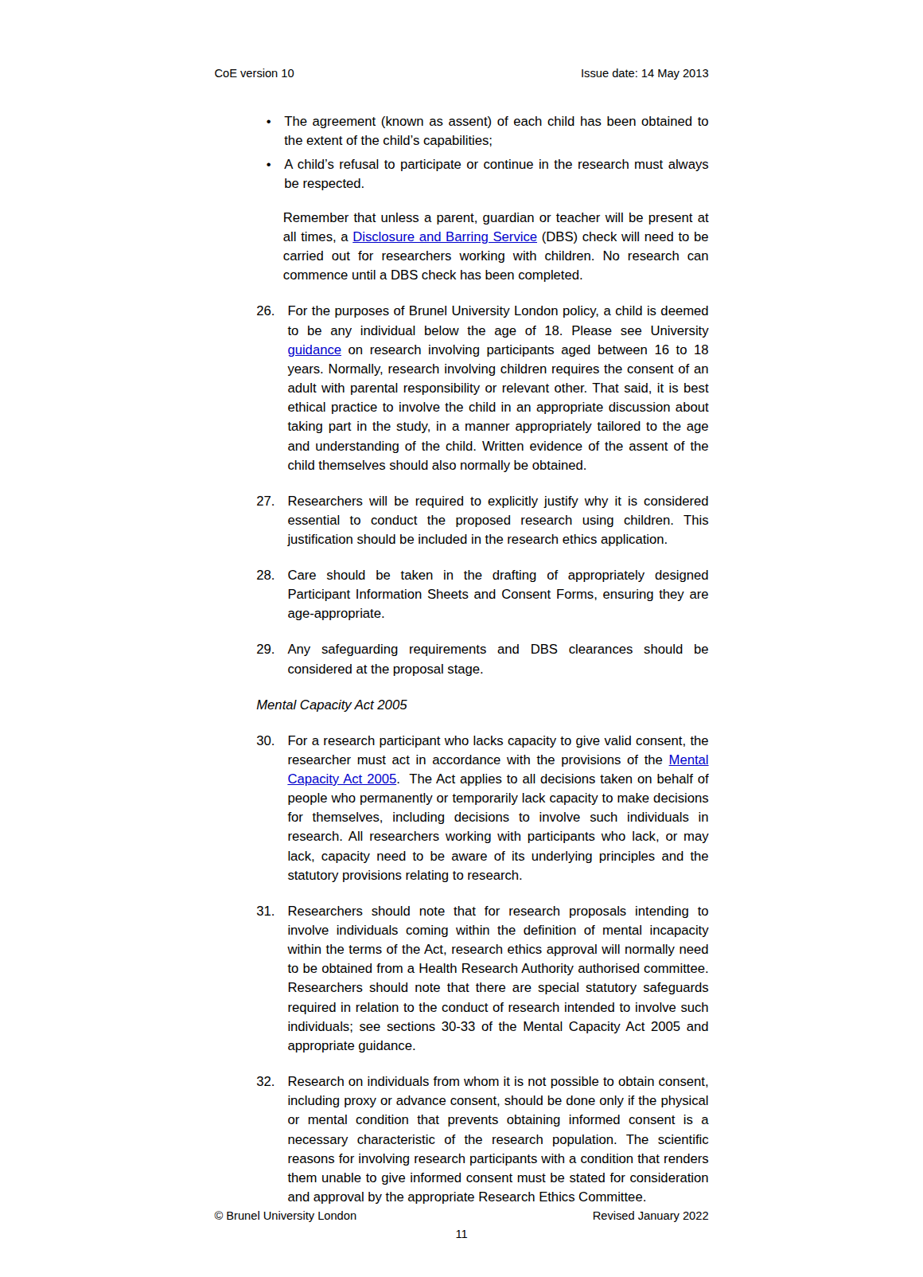CoE version 10
Issue date: 14 May 2013
The agreement (known as assent) of each child has been obtained to the extent of the child’s capabilities;
A child’s refusal to participate or continue in the research must always be respected.
Remember that unless a parent, guardian or teacher will be present at all times, a Disclosure and Barring Service (DBS) check will need to be carried out for researchers working with children. No research can commence until a DBS check has been completed.
For the purposes of Brunel University London policy, a child is deemed to be any individual below the age of 18. Please see University guidance on research involving participants aged between 16 to 18 years. Normally, research involving children requires the consent of an adult with parental responsibility or relevant other. That said, it is best ethical practice to involve the child in an appropriate discussion about taking part in the study, in a manner appropriately tailored to the age and understanding of the child. Written evidence of the assent of the child themselves should also normally be obtained.
Researchers will be required to explicitly justify why it is considered essential to conduct the proposed research using children. This justification should be included in the research ethics application.
Care should be taken in the drafting of appropriately designed Participant Information Sheets and Consent Forms, ensuring they are age-appropriate.
Any safeguarding requirements and DBS clearances should be considered at the proposal stage.
Mental Capacity Act 2005
For a research participant who lacks capacity to give valid consent, the researcher must act in accordance with the provisions of the Mental Capacity Act 2005. The Act applies to all decisions taken on behalf of people who permanently or temporarily lack capacity to make decisions for themselves, including decisions to involve such individuals in research. All researchers working with participants who lack, or may lack, capacity need to be aware of its underlying principles and the statutory provisions relating to research.
Researchers should note that for research proposals intending to involve individuals coming within the definition of mental incapacity within the terms of the Act, research ethics approval will normally need to be obtained from a Health Research Authority authorised committee. Researchers should note that there are special statutory safeguards required in relation to the conduct of research intended to involve such individuals; see sections 30-33 of the Mental Capacity Act 2005 and appropriate guidance.
Research on individuals from whom it is not possible to obtain consent, including proxy or advance consent, should be done only if the physical or mental condition that prevents obtaining informed consent is a necessary characteristic of the research population. The scientific reasons for involving research participants with a condition that renders them unable to give informed consent must be stated for consideration and approval by the appropriate Research Ethics Committee.
© Brunel University London
Revised January 2022
11